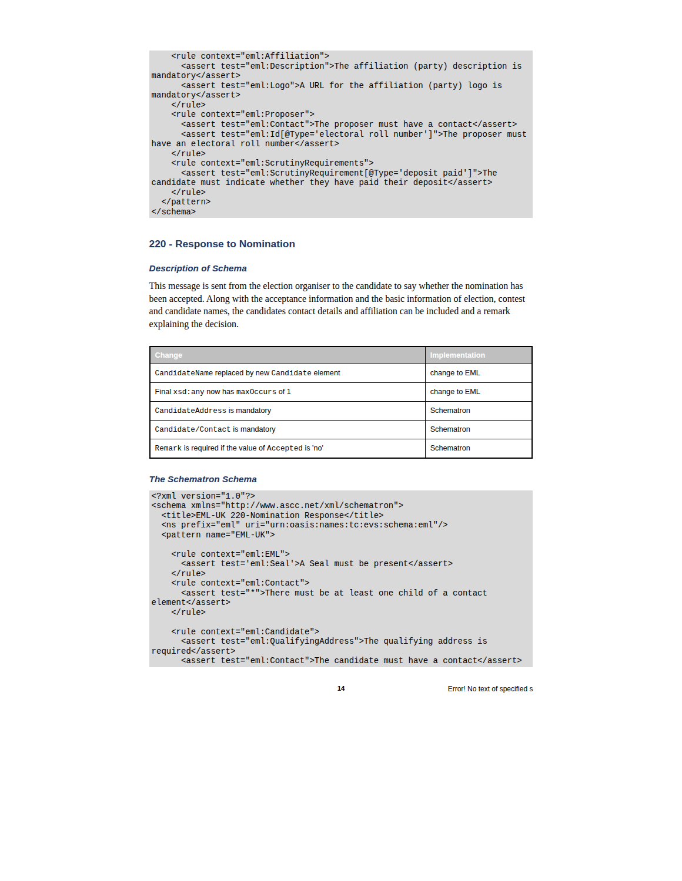<rule context="eml:Affiliation">
      <assert test="eml:Description">The affiliation (party) description is
mandatory</assert>
      <assert test="eml:Logo">A URL for the affiliation (party) logo is
mandatory</assert>
    </rule>
    <rule context="eml:Proposer">
      <assert test="eml:Contact">The proposer must have a contact</assert>
      <assert test="eml:Id[@Type='electoral roll number']">The proposer must
have an electoral roll number</assert>
    </rule>
    <rule context="eml:ScrutinyRequirements">
      <assert test="eml:ScrutinyRequirement[@Type='deposit paid']">The
candidate must indicate whether they have paid their deposit</assert>
    </rule>
  </pattern>
</schema>
220 - Response to Nomination
Description of Schema
This message is sent from the election organiser to the candidate to say whether the nomination has been accepted. Along with the acceptance information and the basic information of election, contest and candidate names, the candidates contact details and affiliation can be included and a remark explaining the decision.
| Change | Implementation |
| --- | --- |
| CandidateName replaced by new Candidate element | change to EML |
| Final xsd:any now has maxOccurs of 1 | change to EML |
| CandidateAddress is mandatory | Schematron |
| Candidate/Contact is mandatory | Schematron |
| Remark is required if the value of Accepted is 'no' | Schematron |
The Schematron Schema
<?xml version="1.0"?>
<schema xmlns="http://www.ascc.net/xml/schematron">
  <title>EML-UK 220-Nomination Response</title>
  <ns prefix="eml" uri="urn:oasis:names:tc:evs:schema:eml"/>
  <pattern name="EML-UK">

    <rule context="eml:EML">
      <assert test='eml:Seal'>A Seal must be present</assert>
    </rule>
    <rule context="eml:Contact">
      <assert test="*">There must be at least one child of a contact
element</assert>
    </rule>

    <rule context="eml:Candidate">
      <assert test="eml:QualifyingAddress">The qualifying address is
required</assert>
      <assert test="eml:Contact">The candidate must have a contact</assert>
14 Error! No text of specified s